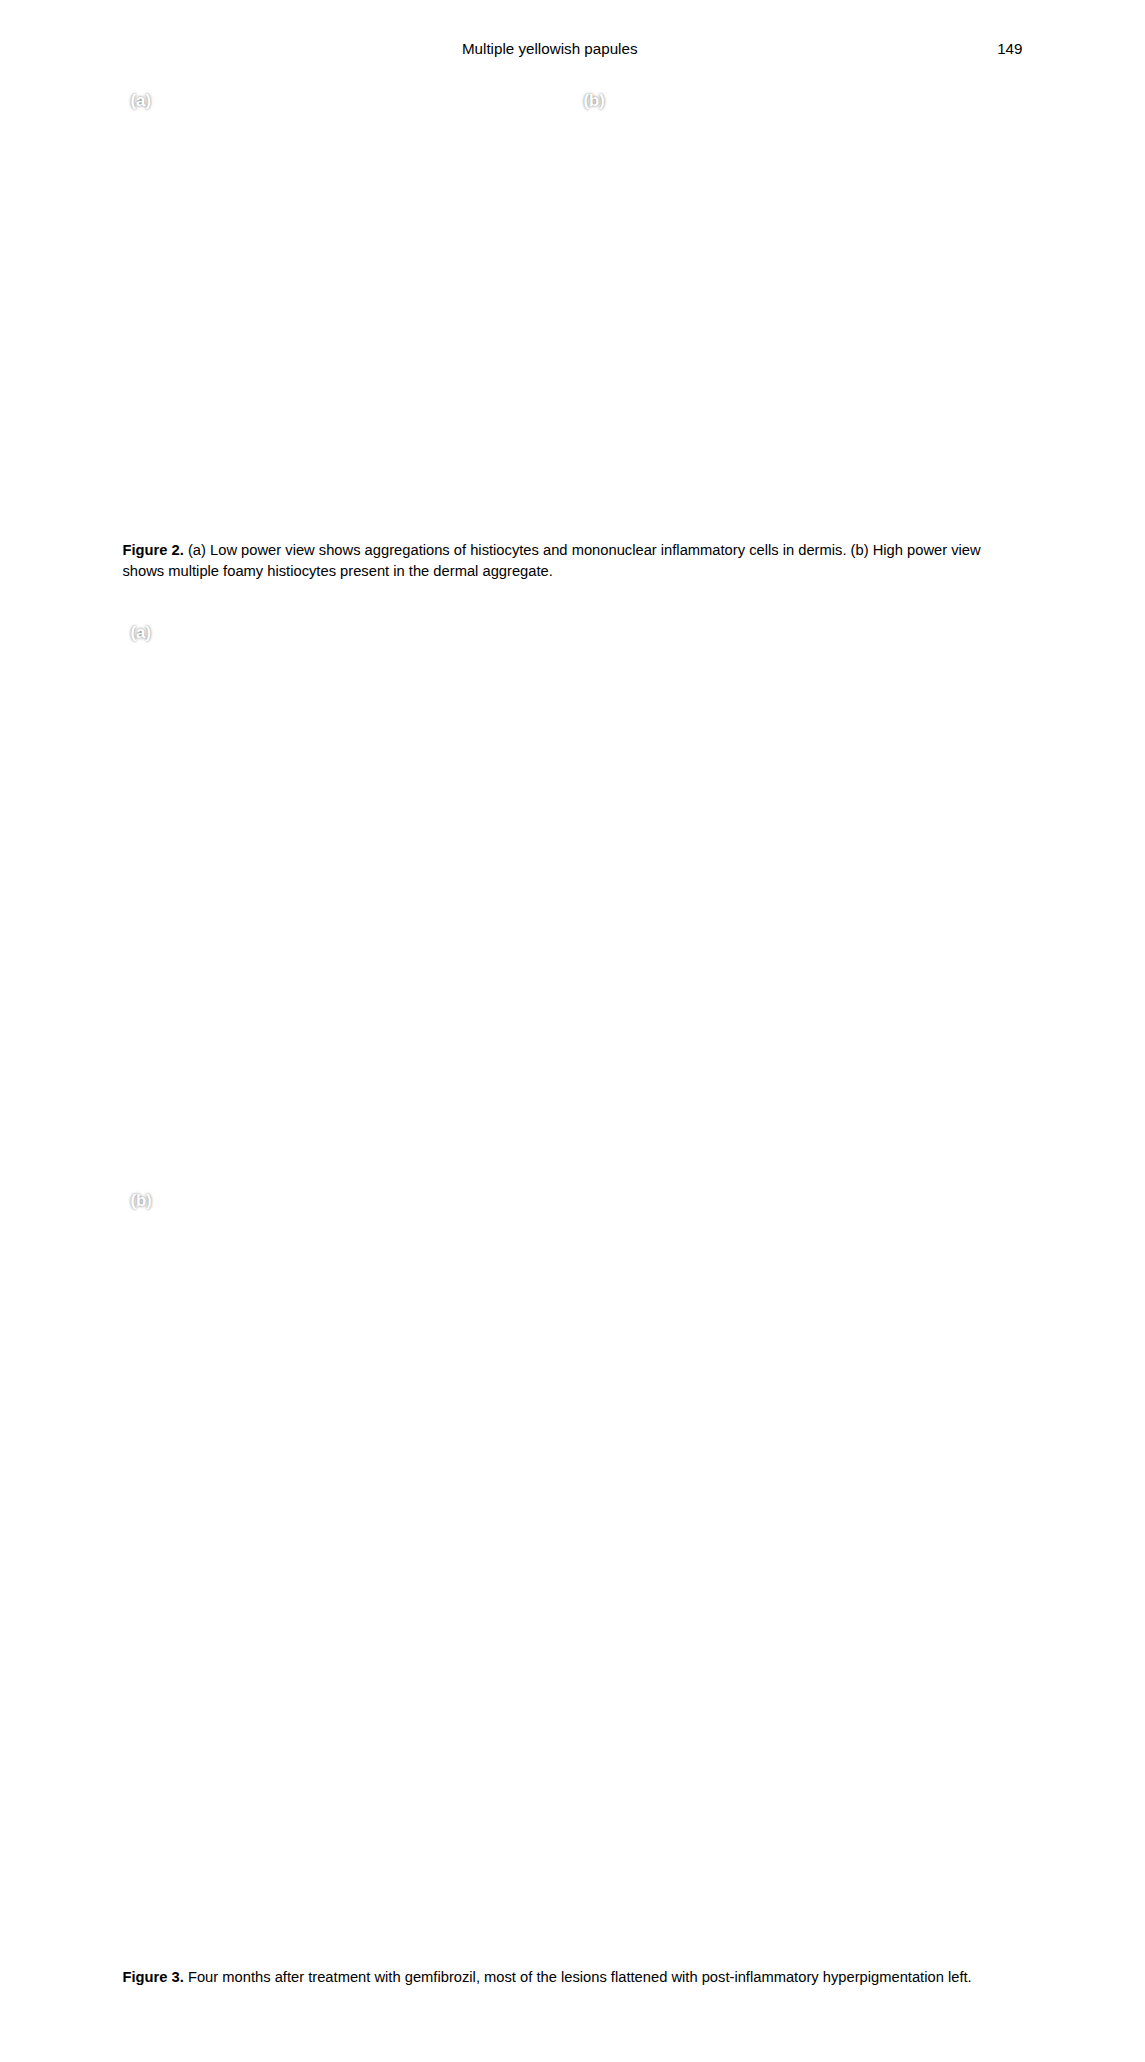Multiple yellowish papules
149
(a)
(b)
Figure 2. (a) Low power view shows aggregations of histiocytes and mononuclear inflammatory cells in dermis. (b) High power view shows multiple foamy histiocytes present in the dermal aggregate.
(a)
(b)
Figure 3. Four months after treatment with gemfibrozil, most of the lesions flattened with post-inflammatory hyperpigmentation left.